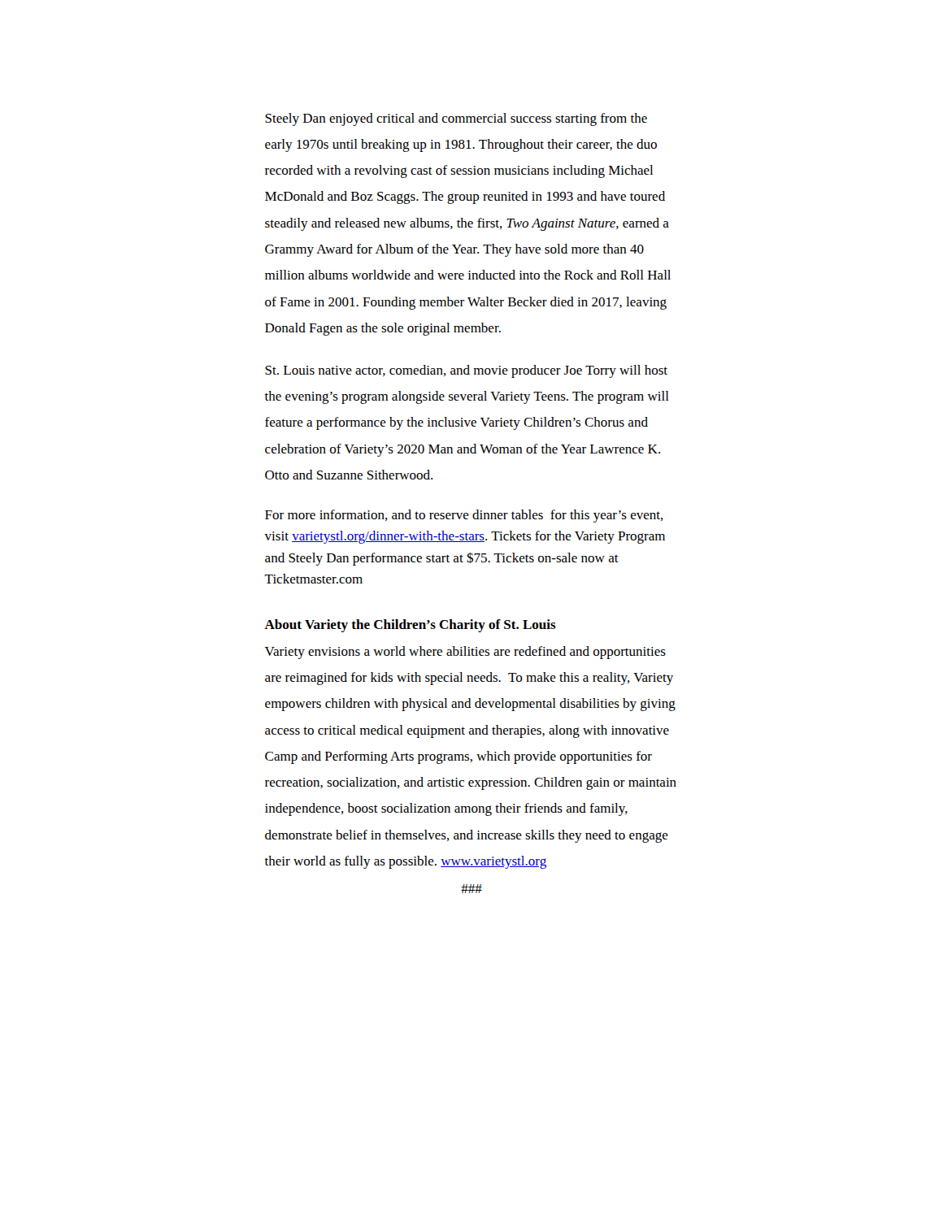Steely Dan enjoyed critical and commercial success starting from the early 1970s until breaking up in 1981. Throughout their career, the duo recorded with a revolving cast of session musicians including Michael McDonald and Boz Scaggs. The group reunited in 1993 and have toured steadily and released new albums, the first, Two Against Nature, earned a Grammy Award for Album of the Year. They have sold more than 40 million albums worldwide and were inducted into the Rock and Roll Hall of Fame in 2001. Founding member Walter Becker died in 2017, leaving Donald Fagen as the sole original member.
St. Louis native actor, comedian, and movie producer Joe Torry will host the evening’s program alongside several Variety Teens. The program will feature a performance by the inclusive Variety Children’s Chorus and celebration of Variety’s 2020 Man and Woman of the Year Lawrence K. Otto and Suzanne Sitherwood.
For more information, and to reserve dinner tables for this year’s event, visit varietystl.org/dinner-with-the-stars. Tickets for the Variety Program and Steely Dan performance start at $75. Tickets on-sale now at Ticketmaster.com
About Variety the Children’s Charity of St. Louis
Variety envisions a world where abilities are redefined and opportunities are reimagined for kids with special needs. To make this a reality, Variety empowers children with physical and developmental disabilities by giving access to critical medical equipment and therapies, along with innovative Camp and Performing Arts programs, which provide opportunities for recreation, socialization, and artistic expression. Children gain or maintain independence, boost socialization among their friends and family, demonstrate belief in themselves, and increase skills they need to engage their world as fully as possible. www.varietystl.org
###